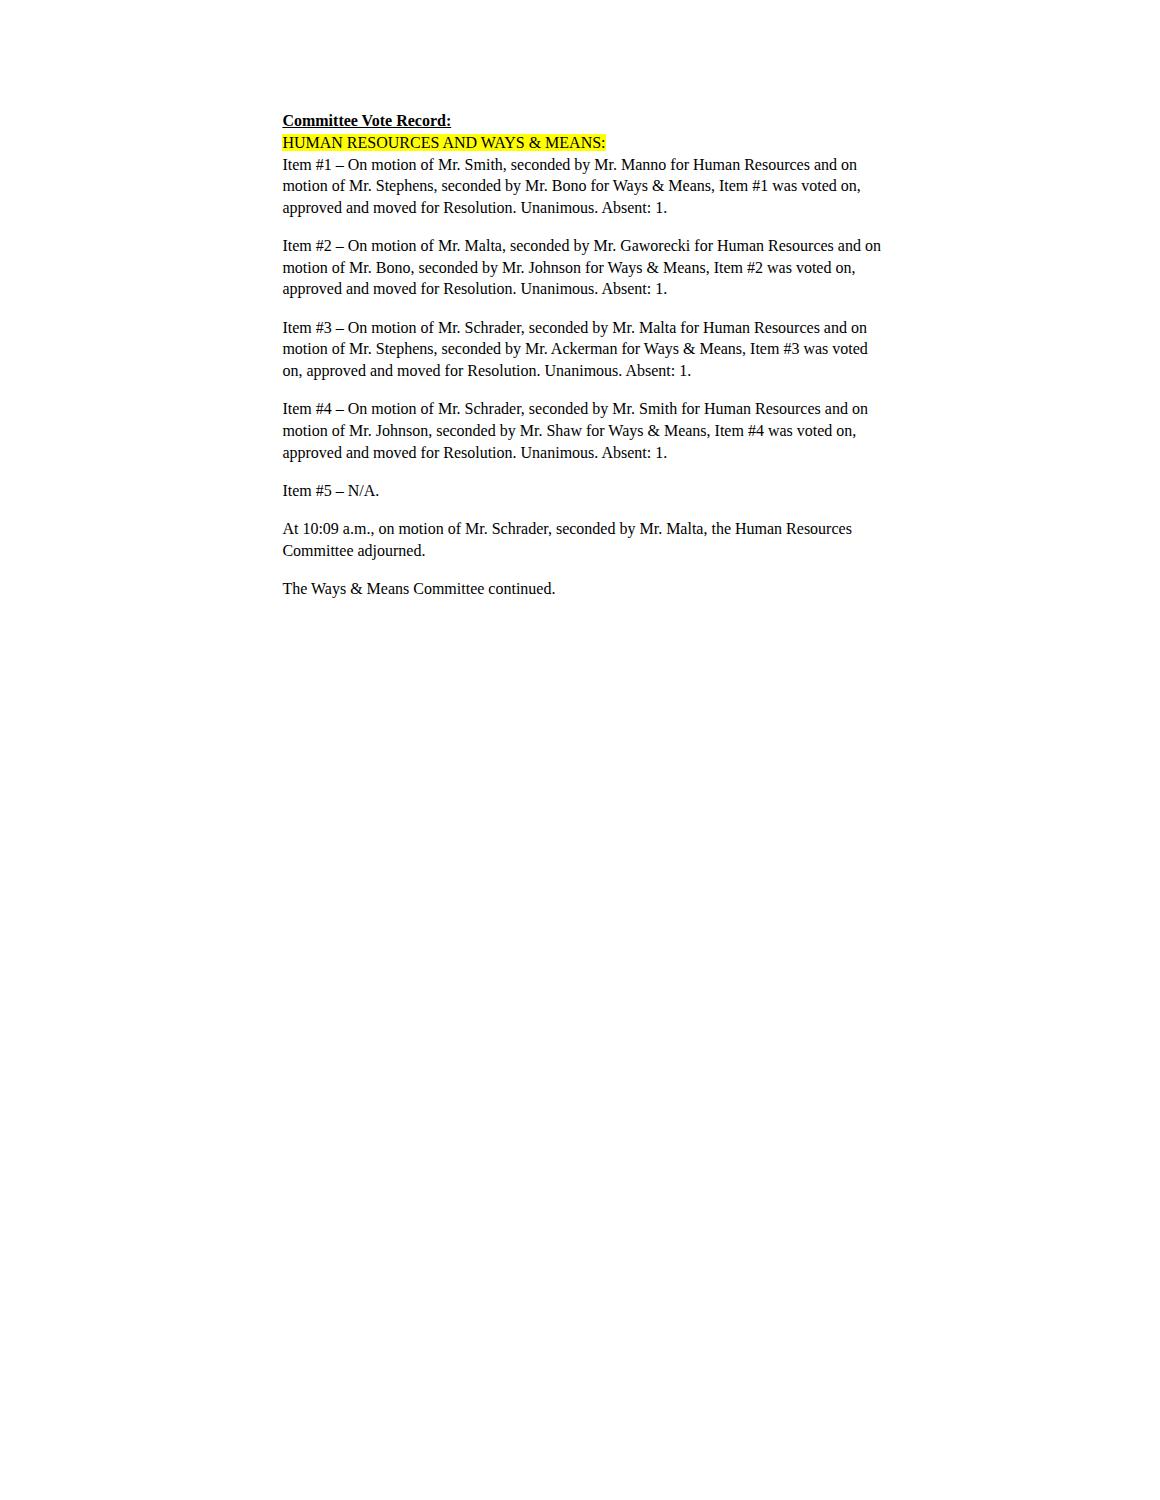Committee Vote Record:
HUMAN RESOURCES AND WAYS & MEANS:
Item #1 – On motion of Mr. Smith, seconded by Mr. Manno for Human Resources and on motion of Mr. Stephens, seconded by Mr. Bono for Ways & Means, Item #1 was voted on, approved and moved for Resolution. Unanimous. Absent: 1.
Item #2 – On motion of Mr. Malta, seconded by Mr. Gaworecki for Human Resources and on motion of Mr. Bono, seconded by Mr. Johnson for Ways & Means, Item #2 was voted on, approved and moved for Resolution. Unanimous. Absent: 1.
Item #3 – On motion of Mr. Schrader, seconded by Mr. Malta for Human Resources and on motion of Mr. Stephens, seconded by Mr. Ackerman for Ways & Means, Item #3 was voted on, approved and moved for Resolution. Unanimous. Absent: 1.
Item #4 – On motion of Mr. Schrader, seconded by Mr. Smith for Human Resources and on motion of Mr. Johnson, seconded by Mr. Shaw for Ways & Means, Item #4 was voted on, approved and moved for Resolution. Unanimous. Absent: 1.
Item #5 – N/A.
At 10:09 a.m., on motion of Mr. Schrader, seconded by Mr. Malta, the Human Resources Committee adjourned.
The Ways & Means Committee continued.